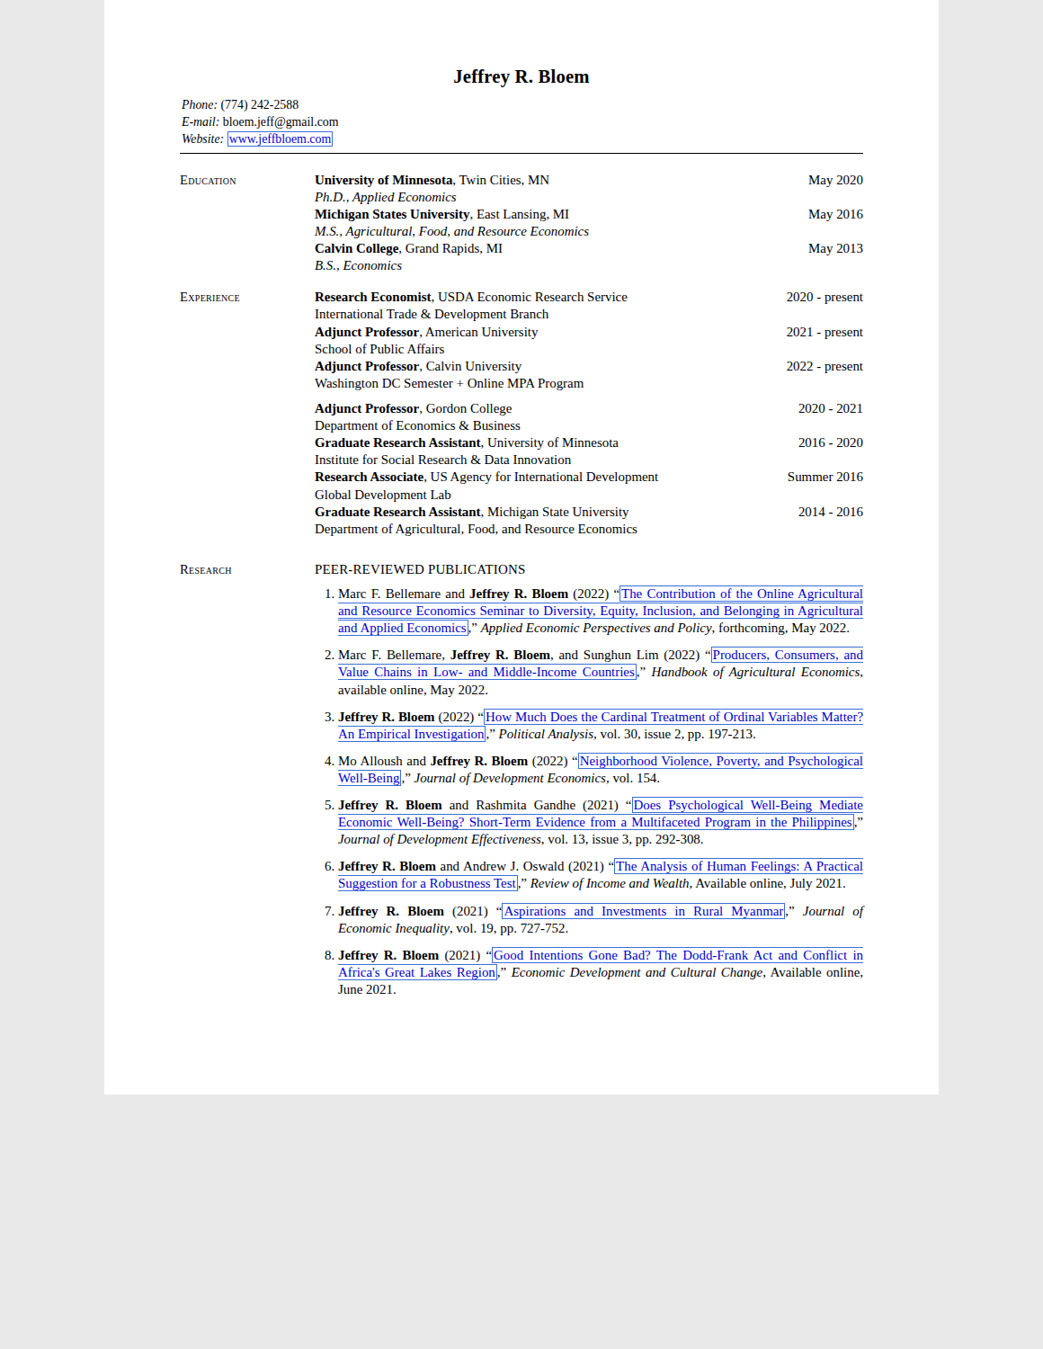Jeffrey R. Bloem
Phone: (774) 242-2588
E-mail: bloem.jeff@gmail.com
Website: www.jeffbloem.com
| Education | University of Minnesota , Twin Cities, MN May 2020 Ph.D., Applied Economics Michigan States University , East Lansing, MI May 2016 M.S., Agricultural, Food, and Resource Economics Calvin College , Grand Rapids, MI May 2013 B.S., Economics |
| Experience | Research Economist , USDA Economic Research Service 2020 - present International Trade & Development Branch Adjunct Professor , American University 2021 - present School of Public Affairs Adjunct Professor , Calvin University 2022 - present Washington DC Semester + Online MPA Program Adjunct Professor , Gordon College 2020 - 2021 Department of Economics & Business Graduate Research Assistant , University of Minnesota 2016 - 2020 Institute for Social Research & Data Innovation Research Associate , US Agency for International Development Summer 2016 Global Development Lab Graduate Research Assistant , Michigan State University 2014 - 2016 Department of Agricultural, Food, and Resource Economics |
| Research | PEER-REVIEWED PUBLICATIONS Marc F. Bellemare and Jeffrey R. Bloem (2022) “ The Contribution of the Online Agricultural and Resource Economics Seminar to Diversity, Equity, Inclusion, and Belonging in Agricultural and Applied Economics ,” Applied Economic Perspectives and Policy , forthcoming, May 2022. Marc F. Bellemare, Jeffrey R. Bloem , and Sunghun Lim (2022) “ Producers, Consumers, and Value Chains in Low- and Middle-Income Countries ,” Handbook of Agricultural Economics , available online, May 2022. Jeffrey R. Bloem (2022) “ How Much Does the Cardinal Treatment of Ordinal Variables Matter? An Empirical Investigation ,” Political Analysis , vol. 30, issue 2, pp. 197-213. Mo Alloush and Jeffrey R. Bloem (2022) “ Neighborhood Violence, Poverty, and Psychological Well-Being ,” Journal of Development Economics , vol. 154. Jeffrey R. Bloem and Rashmita Gandhe (2021) “ Does Psychological Well-Being Mediate Economic Well-Being? Short-Term Evidence from a Multifaceted Program in the Philippines ,” Journal of Development Effectiveness , vol. 13, issue 3, pp. 292-308. Jeffrey R. Bloem and Andrew J. Oswald (2021) “ The Analysis of Human Feelings: A Practical Suggestion for a Robustness Test ,” Review of Income and Wealth , Available online, July 2021. Jeffrey R. Bloem (2021) “ Aspirations and Investments in Rural Myanmar ,” Journal of Economic Inequality , vol. 19, pp. 727-752. Jeffrey R. Bloem (2021) “ Good Intentions Gone Bad? The Dodd-Frank Act and Conflict in Africa's Great Lakes Region ,” Economic Development and Cultural Change , Available online, June 2021. |